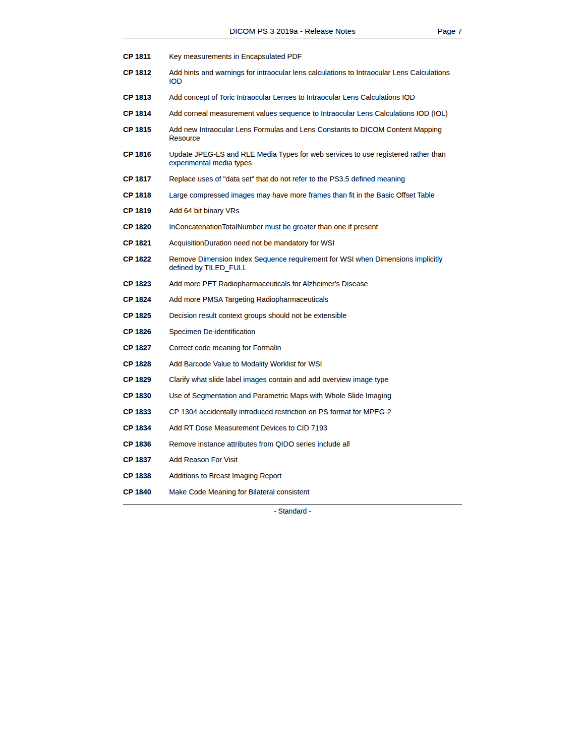DICOM PS 3 2019a - Release Notes Page 7
| CP 1811 | Key measurements in Encapsulated PDF |
| CP 1812 | Add hints and warnings for intraocular lens calculations to Intraocular Lens Calculations IOD |
| CP 1813 | Add concept of Toric Intraocular Lenses to Intraocular Lens Calculations IOD |
| CP 1814 | Add corneal measurement values sequence to Intraocular Lens Calculations IOD (IOL) |
| CP 1815 | Add new Intraocular Lens Formulas and Lens Constants to DICOM Content Mapping Resource |
| CP 1816 | Update JPEG-LS and RLE Media Types for web services to use registered rather than experimental media types |
| CP 1817 | Replace uses of "data set" that do not refer to the PS3.5 defined meaning |
| CP 1818 | Large compressed images may have more frames than fit in the Basic Offset Table |
| CP 1819 | Add 64 bit binary VRs |
| CP 1820 | InConcatenationTotalNumber must be greater than one if present |
| CP 1821 | AcquisitionDuration need not be mandatory for WSI |
| CP 1822 | Remove Dimension Index Sequence requirement for WSI when Dimensions implicitly defined by TILED_FULL |
| CP 1823 | Add more PET Radiopharmaceuticals for Alzheimer's Disease |
| CP 1824 | Add more PMSA Targeting Radiopharmaceuticals |
| CP 1825 | Decision result context groups should not be extensible |
| CP 1826 | Specimen De-identification |
| CP 1827 | Correct code meaning for Formalin |
| CP 1828 | Add Barcode Value to Modality Worklist for WSI |
| CP 1829 | Clarify what slide label images contain and add overview image type |
| CP 1830 | Use of Segmentation and Parametric Maps with Whole Slide Imaging |
| CP 1833 | CP 1304 accidentally introduced restriction on PS format for MPEG-2 |
| CP 1834 | Add RT Dose Measurement Devices to CID 7193 |
| CP 1836 | Remove instance attributes from QIDO series include all |
| CP 1837 | Add Reason For Visit |
| CP 1838 | Additions to Breast Imaging Report |
| CP 1840 | Make Code Meaning for Bilateral consistent |
- Standard -